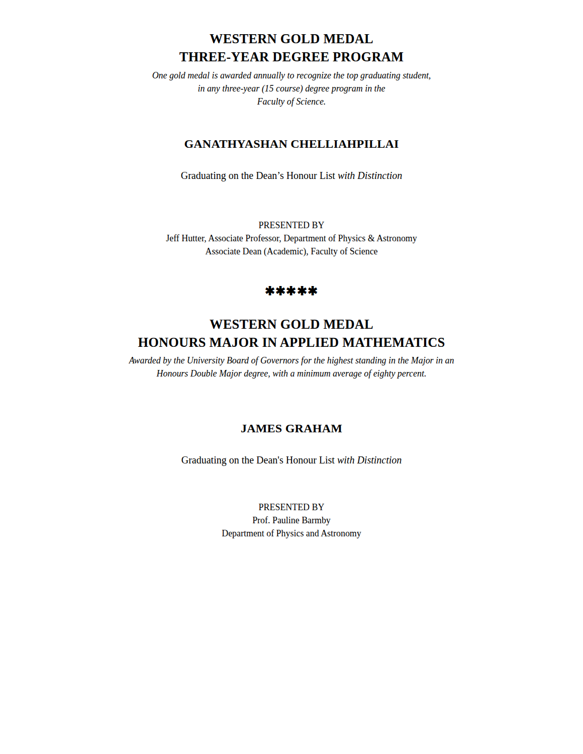WESTERN GOLD MEDAL
THREE-YEAR DEGREE PROGRAM
One gold medal is awarded annually to recognize the top graduating student,
in any three-year (15 course) degree program in the
Faculty of Science.
GANATHYASHAN CHELLIAHPILLAI
Graduating on the Dean’s Honour List with Distinction
PRESENTED BY Jeff Hutter, Associate Professor, Department of Physics & Astronomy
Associate Dean (Academic), Faculty of Science
✱✱✱✱✱
WESTERN GOLD MEDAL
HONOURS MAJOR IN APPLIED MATHEMATICS
Awarded by the University Board of Governors for the highest standing in the Major in an
Honours Double Major degree, with a minimum average of eighty percent.
JAMES GRAHAM
Graduating on the Dean's Honour List with Distinction
PRESENTED BY Prof. Pauline Barmby
Department of Physics and Astronomy